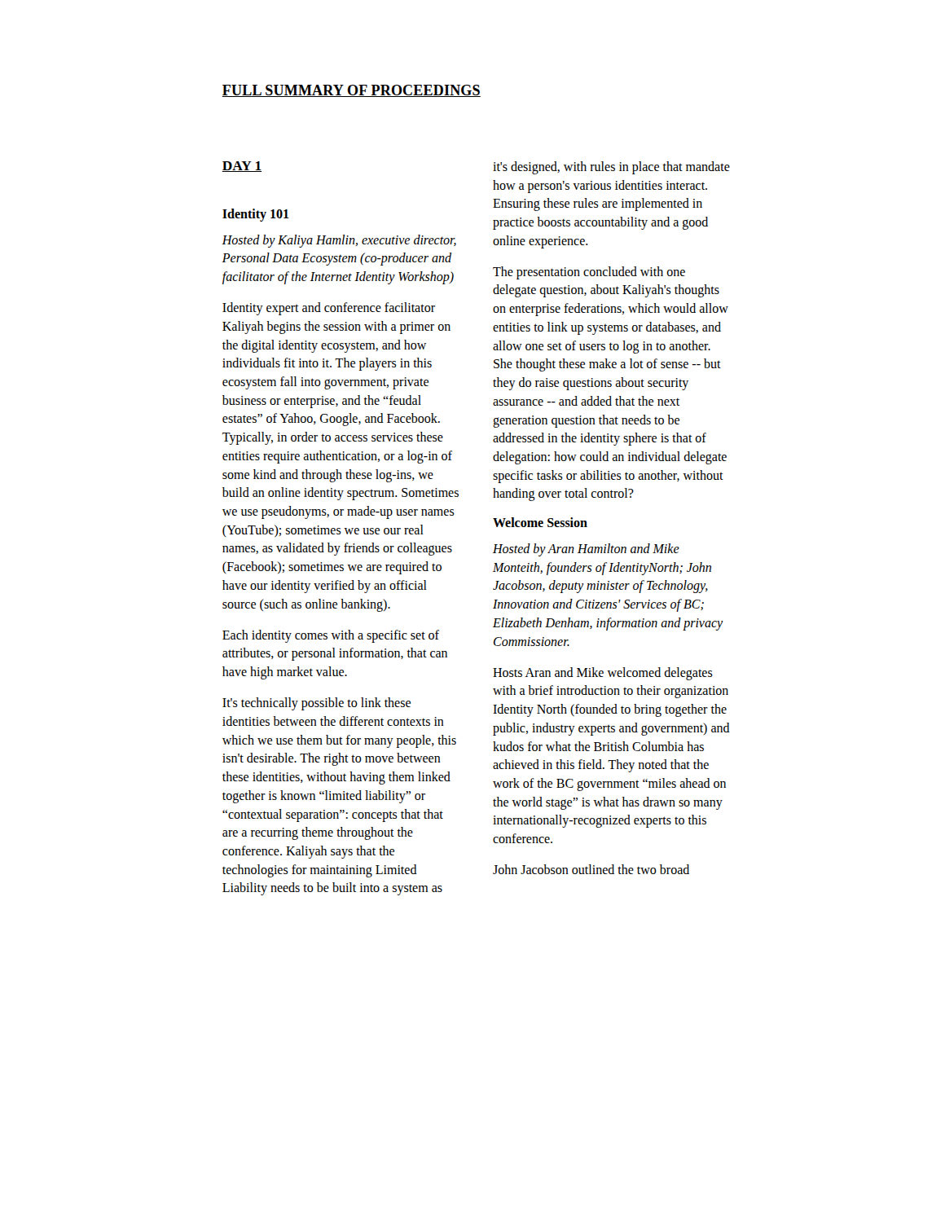FULL SUMMARY OF PROCEEDINGS
DAY 1
Identity 101
Hosted by Kaliya Hamlin, executive director, Personal Data Ecosystem (co-producer and facilitator of the Internet Identity Workshop)
Identity expert and conference facilitator Kaliyah begins the session with a primer on the digital identity ecosystem, and how individuals fit into it. The players in this ecosystem fall into government, private business or enterprise, and the “feudal estates” of Yahoo, Google, and Facebook. Typically, in order to access services these entities require authentication, or a log-in of some kind and through these log-ins, we build an online identity spectrum. Sometimes we use pseudonyms, or made-up user names (YouTube); sometimes we use our real names, as validated by friends or colleagues (Facebook); sometimes we are required to have our identity verified by an official source (such as online banking).
Each identity comes with a specific set of attributes, or personal information, that can have high market value.
It's technically possible to link these identities between the different contexts in which we use them but for many people, this isn't desirable. The right to move between these identities, without having them linked together is known “limited liability” or “contextual separation”: concepts that that are a recurring theme throughout the conference. Kaliyah says that the technologies for maintaining Limited Liability needs to be built into a system as it's designed, with rules in place that mandate how a person's various identities interact. Ensuring these rules are implemented in practice boosts accountability and a good online experience.
The presentation concluded with one delegate question, about Kaliyah's thoughts on enterprise federations, which would allow entities to link up systems or databases, and allow one set of users to log in to another. She thought these make a lot of sense -- but they do raise questions about security assurance -- and added that the next generation question that needs to be addressed in the identity sphere is that of delegation: how could an individual delegate specific tasks or abilities to another, without handing over total control?
Welcome Session
Hosted by Aran Hamilton and Mike Monteith, founders of IdentityNorth; John Jacobson, deputy minister of Technology, Innovation and Citizens' Services of BC; Elizabeth Denham, information and privacy Commissioner.
Hosts Aran and Mike welcomed delegates with a brief introduction to their organization Identity North (founded to bring together the public, industry experts and government) and kudos for what the British Columbia has achieved in this field. They noted that the work of the BC government “miles ahead on the world stage” is what has drawn so many internationally-recognized experts to this conference.
John Jacobson outlined the two broad